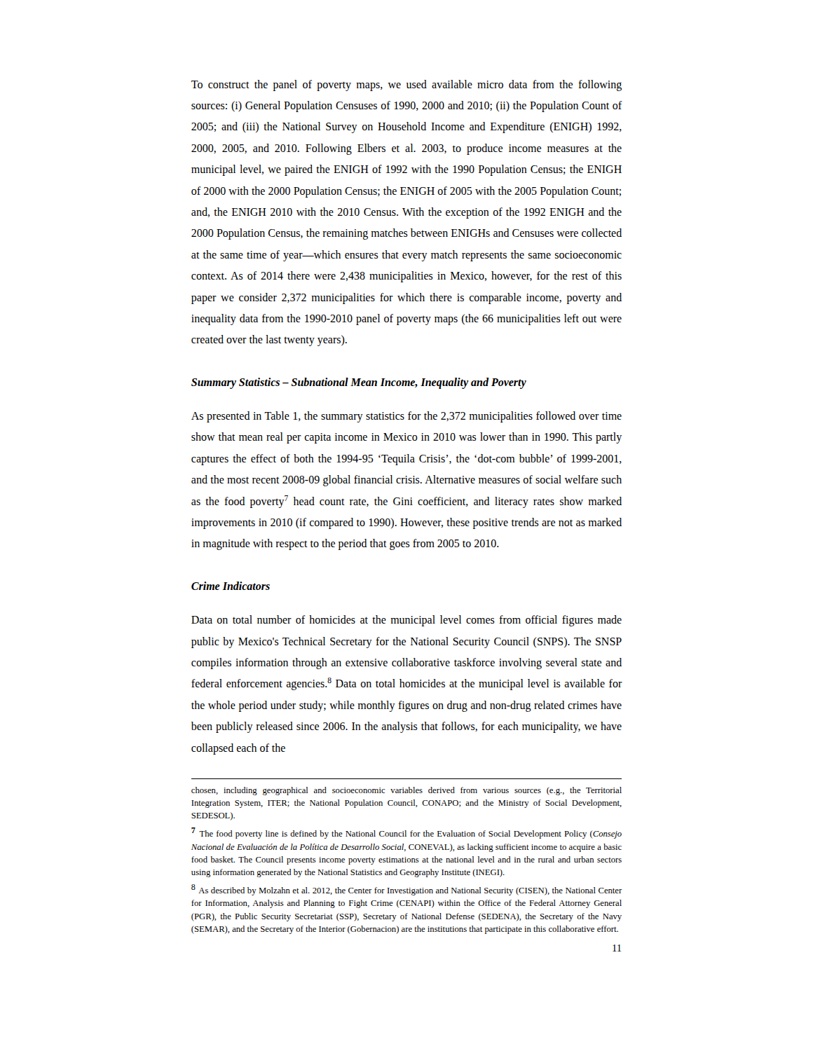To construct the panel of poverty maps, we used available micro data from the following sources: (i) General Population Censuses of 1990, 2000 and 2010; (ii) the Population Count of 2005; and (iii) the National Survey on Household Income and Expenditure (ENIGH) 1992, 2000, 2005, and 2010. Following Elbers et al. 2003, to produce income measures at the municipal level, we paired the ENIGH of 1992 with the 1990 Population Census; the ENIGH of 2000 with the 2000 Population Census; the ENIGH of 2005 with the 2005 Population Count; and, the ENIGH 2010 with the 2010 Census. With the exception of the 1992 ENIGH and the 2000 Population Census, the remaining matches between ENIGHs and Censuses were collected at the same time of year—which ensures that every match represents the same socioeconomic context. As of 2014 there were 2,438 municipalities in Mexico, however, for the rest of this paper we consider 2,372 municipalities for which there is comparable income, poverty and inequality data from the 1990-2010 panel of poverty maps (the 66 municipalities left out were created over the last twenty years).
Summary Statistics – Subnational Mean Income, Inequality and Poverty
As presented in Table 1, the summary statistics for the 2,372 municipalities followed over time show that mean real per capita income in Mexico in 2010 was lower than in 1990. This partly captures the effect of both the 1994-95 ‘Tequila Crisis’, the ‘dot-com bubble’ of 1999-2001, and the most recent 2008-09 global financial crisis. Alternative measures of social welfare such as the food poverty7 head count rate, the Gini coefficient, and literacy rates show marked improvements in 2010 (if compared to 1990). However, these positive trends are not as marked in magnitude with respect to the period that goes from 2005 to 2010.
Crime Indicators
Data on total number of homicides at the municipal level comes from official figures made public by Mexico's Technical Secretary for the National Security Council (SNPS). The SNSP compiles information through an extensive collaborative taskforce involving several state and federal enforcement agencies.8 Data on total homicides at the municipal level is available for the whole period under study; while monthly figures on drug and non-drug related crimes have been publicly released since 2006. In the analysis that follows, for each municipality, we have collapsed each of the
chosen, including geographical and socioeconomic variables derived from various sources (e.g., the Territorial Integration System, ITER; the National Population Council, CONAPO; and the Ministry of Social Development, SEDESOL).
7 The food poverty line is defined by the National Council for the Evaluation of Social Development Policy (Consejo Nacional de Evaluación de la Política de Desarrollo Social, CONEVAL), as lacking sufficient income to acquire a basic food basket. The Council presents income poverty estimations at the national level and in the rural and urban sectors using information generated by the National Statistics and Geography Institute (INEGI).
8 As described by Molzahn et al. 2012, the Center for Investigation and National Security (CISEN), the National Center for Information, Analysis and Planning to Fight Crime (CENAPI) within the Office of the Federal Attorney General (PGR), the Public Security Secretariat (SSP), Secretary of National Defense (SEDENA), the Secretary of the Navy (SEMAR), and the Secretary of the Interior (Gobernacion) are the institutions that participate in this collaborative effort.
11